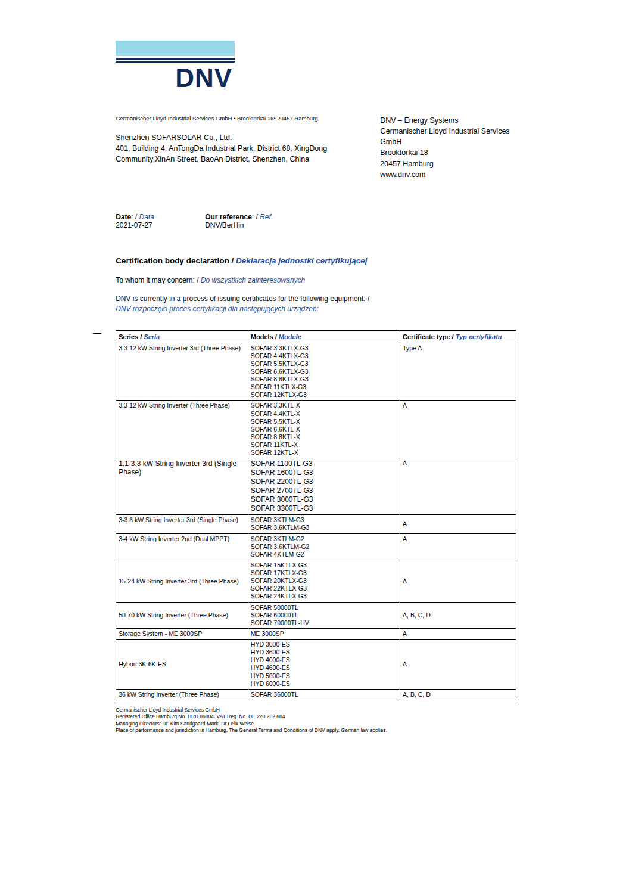DNV
Germanischer Lloyd Industrial Services GmbH • Brooktorkai 18• 20457 Hamburg
Shenzhen SOFARSOLAR Co., Ltd.
401, Building 4, AnTongDa Industrial Park, District 68, XingDong Community,XinAn Street, BaoAn District, Shenzhen, China
DNV – Energy Systems
Germanischer Lloyd Industrial Services GmbH
Brooktorkai 18
20457 Hamburg
www.dnv.com
Date: / Data
2021-07-27
Our reference: / Ref.
DNV/BerHin
Certification body declaration / Deklaracja jednostki certyfikującej
To whom it may concern: / Do wszystkich zainteresowanych
DNV is currently in a process of issuing certificates for the following equipment: /
DNV rozpoczęło proces certyfikacji dla następujących urządzeń:
| Series / Seria | Models / Modele | Certificate type / Typ certyfikatu |
| --- | --- | --- |
| 3.3-12 kW String Inverter 3rd (Three Phase) | SOFAR 3.3KTLX-G3 SOFAR 4.4KTLX-G3 SOFAR 5.5KTLX-G3 SOFAR 6.6KTLX-G3 SOFAR 8.8KTLX-G3 SOFAR 11KTLX-G3 SOFAR 12KTLX-G3 | Type A |
| 3.3-12 kW String Inverter (Three Phase) | SOFAR 3.3KTL-X SOFAR 4.4KTL-X SOFAR 5.5KTL-X SOFAR 6.6KTL-X SOFAR 8.8KTL-X SOFAR 11KTL-X SOFAR 12KTL-X | A |
| 1.1-3.3 kW String Inverter 3rd (Single Phase) | SOFAR 1100TL-G3 SOFAR 1600TL-G3 SOFAR 2200TL-G3 SOFAR 2700TL-G3 SOFAR 3000TL-G3 SOFAR 3300TL-G3 | A |
| 3-3.6 kW String Inverter 3rd (Single Phase) | SOFAR 3KTLM-G3 SOFAR 3.6KTLM-G3 | A |
| 3-4 kW String Inverter 2nd (Dual MPPT) | SOFAR 3KTLM-G2 SOFAR 3.6KTLM-G2 SOFAR 4KTLM-G2 | A |
| 15-24 kW String Inverter 3rd (Three Phase) | SOFAR 15KTLX-G3 SOFAR 17KTLX-G3 SOFAR 20KTLX-G3 SOFAR 22KTLX-G3 SOFAR 24KTLX-G3 | A |
| 50-70 kW String Inverter (Three Phase) | SOFAR 50000TL SOFAR 60000TL SOFAR 70000TL-HV | A, B, C, D |
| Storage System - ME 3000SP | ME 3000SP | A |
| Hybrid 3K-6K-ES | HYD 3000-ES HYD 3600-ES HYD 4000-ES HYD 4600-ES HYD 5000-ES HYD 6000-ES | A |
| 36 kW String Inverter (Three Phase) | SOFAR 36000TL | A, B, C, D |
Germanischer Lloyd Industrial Services GmbH
Registered Office Hamburg No. HRB 86804. VAT Reg. No. DE 228 282 604
Managing Directors: Dr. Kim Sandgaard-Mørk, Dr.Felix Weise.
Place of performance and jurisdiction is Hamburg. The General Terms and Conditions of DNV apply. German law applies.